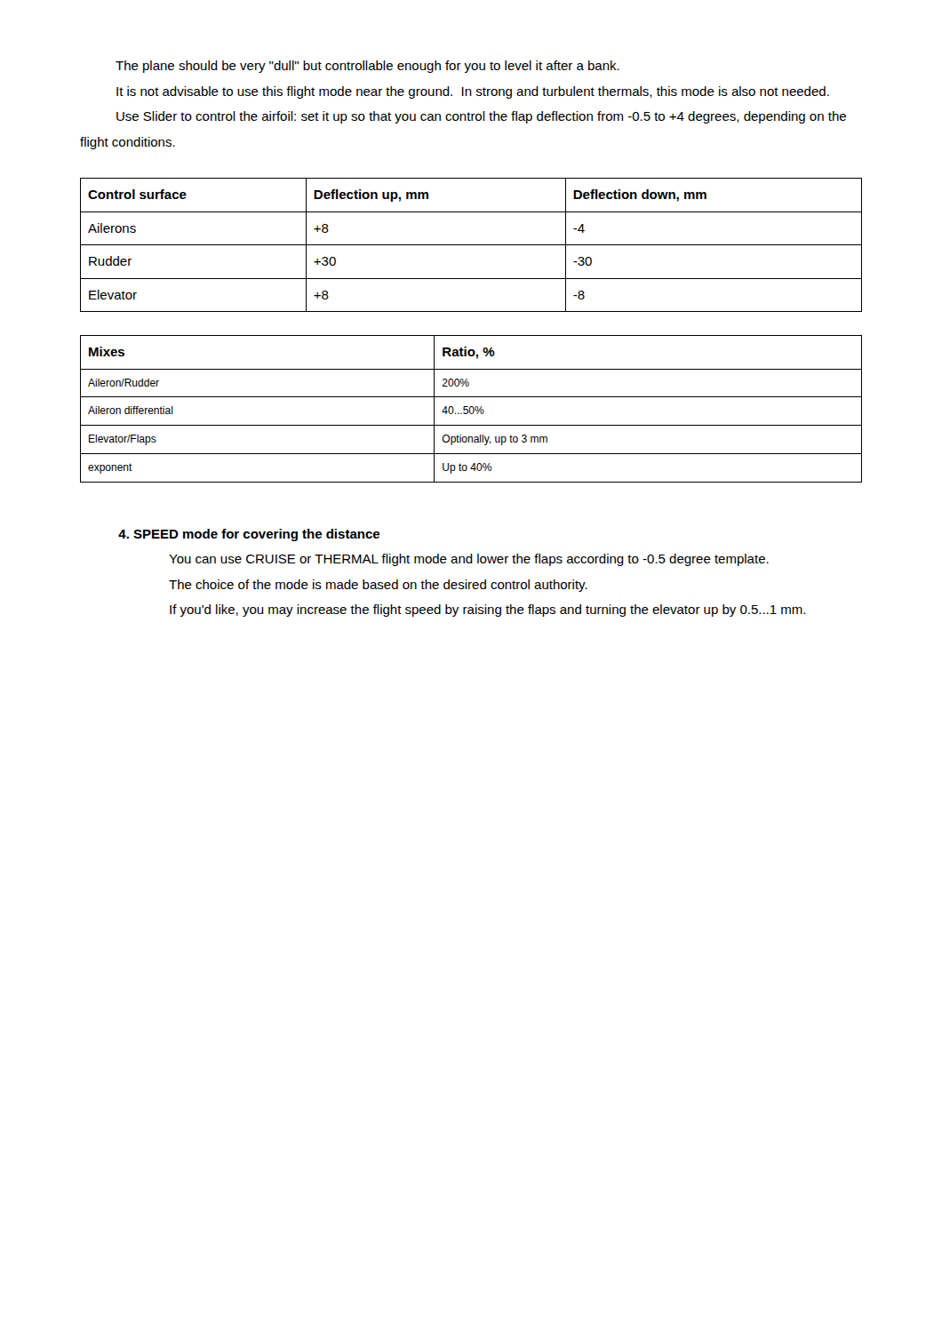The plane should be very "dull" but controllable enough for you to level it after a bank.
It is not advisable to use this flight mode near the ground. In strong and turbulent thermals, this mode is also not needed.
Use Slider to control the airfoil: set it up so that you can control the flap deflection from -0.5 to +4 degrees, depending on the flight conditions.
| Control surface | Deflection up, mm | Deflection down, mm |
| --- | --- | --- |
| Ailerons | +8 | -4 |
| Rudder | +30 | -30 |
| Elevator | +8 | -8 |
| Mixes | Ratio, % |
| --- | --- |
| Aileron/Rudder | 200% |
| Aileron differential | 40...50% |
| Elevator/Flaps | Optionally, up to 3 mm |
| exponent | Up to 40% |
SPEED mode for covering the distance
You can use CRUISE or THERMAL flight mode and lower the flaps according to -0.5 degree template.
The choice of the mode is made based on the desired control authority.
If you'd like, you may increase the flight speed by raising the flaps and turning the elevator up by 0.5...1 mm.